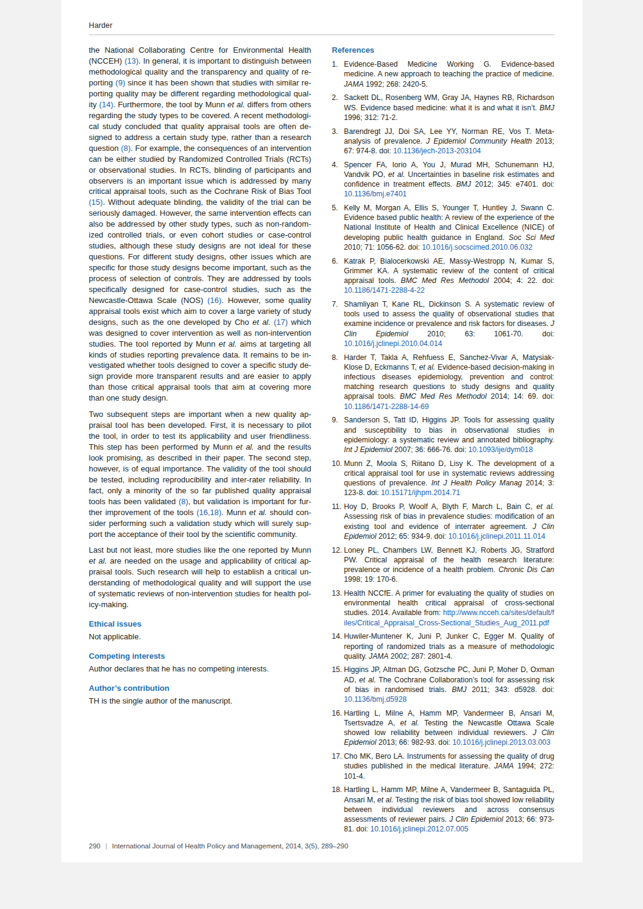Harder
the National Collaborating Centre for Environmental Health (NCCEH) (13). In general, it is important to distinguish between methodological quality and the transparency and quality of reporting (9) since it has been shown that studies with similar reporting quality may be different regarding methodological quality (14). Furthermore, the tool by Munn et al. differs from others regarding the study types to be covered. A recent methodological study concluded that quality appraisal tools are often designed to address a certain study type, rather than a research question (8). For example, the consequences of an intervention can be either studied by Randomized Controlled Trials (RCTs) or observational studies. In RCTs, blinding of participants and observers is an important issue which is addressed by many critical appraisal tools, such as the Cochrane Risk of Bias Tool (15). Without adequate blinding, the validity of the trial can be seriously damaged. However, the same intervention effects can also be addressed by other study types, such as non-randomized controlled trials, or even cohort studies or case-control studies, although these study designs are not ideal for these questions. For different study designs, other issues which are specific for those study designs become important, such as the process of selection of controls. They are addressed by tools specifically designed for case-control studies, such as the Newcastle-Ottawa Scale (NOS) (16). However, some quality appraisal tools exist which aim to cover a large variety of study designs, such as the one developed by Cho et al. (17) which was designed to cover intervention as well as non-intervention studies. The tool reported by Munn et al. aims at targeting all kinds of studies reporting prevalence data. It remains to be investigated whether tools designed to cover a specific study design provide more transparent results and are easier to apply than those critical appraisal tools that aim at covering more than one study design.
Two subsequent steps are important when a new quality appraisal tool has been developed. First, it is necessary to pilot the tool, in order to test its applicability and user friendliness. This step has been performed by Munn et al. and the results look promising, as described in their paper. The second step, however, is of equal importance. The validity of the tool should be tested, including reproducibility and inter-rater reliability. In fact, only a minority of the so far published quality appraisal tools has been validated (8), but validation is important for further improvement of the tools (16,18). Munn et al. should consider performing such a validation study which will surely support the acceptance of their tool by the scientific community.
Last but not least, more studies like the one reported by Munn et al. are needed on the usage and applicability of critical appraisal tools. Such research will help to establish a critical understanding of methodological quality and will support the use of systematic reviews of non-intervention studies for health policy-making.
Ethical issues
Not applicable.
Competing interests
Author declares that he has no competing interests.
Author’s contribution
TH is the single author of the manuscript.
References
Evidence-Based Medicine Working G. Evidence-based medicine. A new approach to teaching the practice of medicine. JAMA 1992; 268: 2420-5.
Sackett DL, Rosenberg WM, Gray JA, Haynes RB, Richardson WS. Evidence based medicine: what it is and what it isn’t. BMJ 1996; 312: 71-2.
Barendregt JJ, Doi SA, Lee YY, Norman RE, Vos T. Meta-analysis of prevalence. J Epidemiol Community Health 2013; 67: 974-8. doi: 10.1136/jech-2013-203104
Spencer FA, Iorio A, You J, Murad MH, Schunemann HJ, Vandvik PO, et al. Uncertainties in baseline risk estimates and confidence in treatment effects. BMJ 2012; 345: e7401. doi: 10.1136/bmj.e7401
Kelly M, Morgan A, Ellis S, Younger T, Huntley J, Swann C. Evidence based public health: A review of the experience of the National Institute of Health and Clinical Excellence (NICE) of developing public health guidance in England. Soc Sci Med 2010; 71: 1056-62. doi: 10.1016/j.socscimed.2010.06.032
Katrak P, Bialocerkowski AE, Massy-Westropp N, Kumar S, Grimmer KA. A systematic review of the content of critical appraisal tools. BMC Med Res Methodol 2004; 4: 22. doi: 10.1186/1471-2288-4-22
Shamliyan T, Kane RL, Dickinson S. A systematic review of tools used to assess the quality of observational studies that examine incidence or prevalence and risk factors for diseases. J Clin Epidemiol 2010; 63: 1061-70. doi: 10.1016/j.jclinepi.2010.04.014
Harder T, Takla A, Rehfuess E, Sanchez-Vivar A, Matysiak-Klose D, Eckmanns T, et al. Evidence-based decision-making in infectious diseases epidemiology, prevention and control: matching research questions to study designs and quality appraisal tools. BMC Med Res Methodol 2014; 14: 69. doi: 10.1186/1471-2288-14-69
Sanderson S, Tatt ID, Higgins JP. Tools for assessing quality and susceptibility to bias in observational studies in epidemiology: a systematic review and annotated bibliography. Int J Epidemiol 2007; 36: 666-76. doi: 10.1093/ije/dym018
Munn Z, Moola S, Riitano D, Lisy K. The development of a critical appraisal tool for use in systematic reviews addressing questions of prevalence. Int J Health Policy Manag 2014; 3: 123-8. doi: 10.15171/ijhpm.2014.71
Hoy D, Brooks P, Woolf A, Blyth F, March L, Bain C, et al. Assessing risk of bias in prevalence studies: modification of an existing tool and evidence of interrater agreement. J Clin Epidemiol 2012; 65: 934-9. doi: 10.1016/j.jclinepi.2011.11.014
Loney PL, Chambers LW, Bennett KJ, Roberts JG, Stratford PW. Critical appraisal of the health research literature: prevalence or incidence of a health problem. Chronic Dis Can 1998; 19: 170-6.
Health NCCfE. A primer for evaluating the quality of studies on environmental health critical appraisal of cross-sectional studies. 2014. Available from: http://www.ncceh.ca/sites/default/files/Critical_Appraisal_Cross-Sectional_Studies_Aug_2011.pdf
Huwiler-Muntener K, Juni P, Junker C, Egger M. Quality of reporting of randomized trials as a measure of methodologic quality. JAMA 2002; 287: 2801-4.
Higgins JP, Altman DG, Gotzsche PC, Juni P, Moher D, Oxman AD, et al. The Cochrane Collaboration’s tool for assessing risk of bias in randomised trials. BMJ 2011; 343: d5928. doi: 10.1136/bmj.d5928
Hartling L, Milne A, Hamm MP, Vandermeer B, Ansari M, Tsertsvadze A, et al. Testing the Newcastle Ottawa Scale showed low reliability between individual reviewers. J Clin Epidemiol 2013; 66: 982-93. doi: 10.1016/j.jclinepi.2013.03.003
Cho MK, Bero LA. Instruments for assessing the quality of drug studies published in the medical literature. JAMA 1994; 272: 101-4.
Hartling L, Hamm MP, Milne A, Vandermeer B, Santaguida PL, Ansari M, et al. Testing the risk of bias tool showed low reliability between individual reviewers and across consensus assessments of reviewer pairs. J Clin Epidemiol 2013; 66: 973-81. doi: 10.1016/j.jclinepi.2012.07.005
290 | International Journal of Health Policy and Management, 2014, 3(5), 289–290